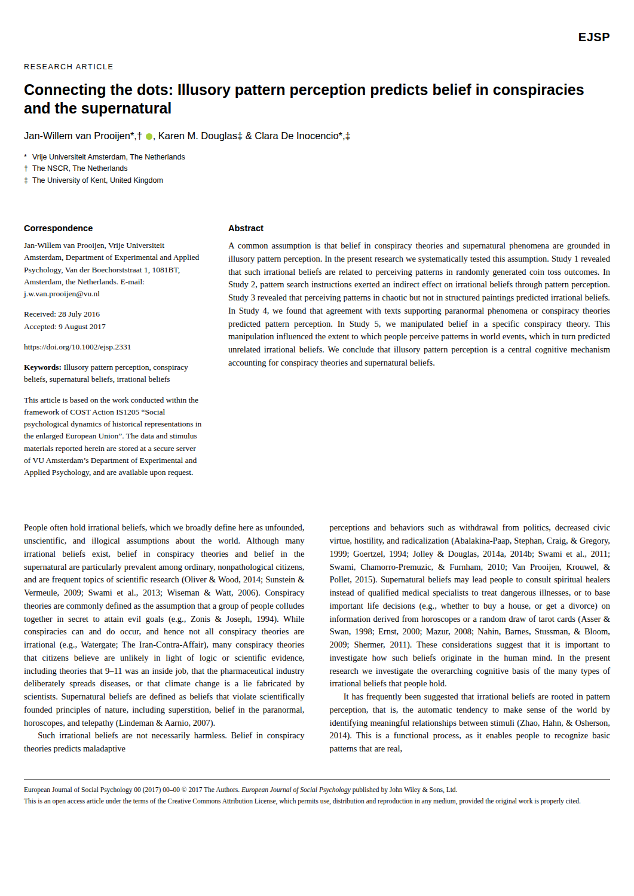EJSP
Research Article
Connecting the dots: Illusory pattern perception predicts belief in conspiracies and the supernatural
Jan-Willem van Prooijen*,† , Karen M. Douglas‡ & Clara De Inocencio*,‡
*Vrije Universiteit Amsterdam, The Netherlands
†The NSCR, The Netherlands
‡The University of Kent, United Kingdom
Correspondence
Jan-Willem van Prooijen, Vrije Universiteit Amsterdam, Department of Experimental and Applied Psychology, Van der Boechorststraat 1, 1081BT, Amsterdam, the Netherlands. E-mail: j.w.van.prooijen@vu.nl
Received: 28 July 2016
Accepted: 9 August 2017
https://doi.org/10.1002/ejsp.2331
Keywords: Illusory pattern perception, conspiracy beliefs, supernatural beliefs, irrational beliefs
This article is based on the work conducted within the framework of COST Action IS1205 “Social psychological dynamics of historical representations in the enlarged European Union”. The data and stimulus materials reported herein are stored at a secure server of VU Amsterdam’s Department of Experimental and Applied Psychology, and are available upon request.
Abstract
A common assumption is that belief in conspiracy theories and supernatural phenomena are grounded in illusory pattern perception. In the present research we systematically tested this assumption. Study 1 revealed that such irrational beliefs are related to perceiving patterns in randomly generated coin toss outcomes. In Study 2, pattern search instructions exerted an indirect effect on irrational beliefs through pattern perception. Study 3 revealed that perceiving patterns in chaotic but not in structured paintings predicted irrational beliefs. In Study 4, we found that agreement with texts supporting paranormal phenomena or conspiracy theories predicted pattern perception. In Study 5, we manipulated belief in a specific conspiracy theory. This manipulation influenced the extent to which people perceive patterns in world events, which in turn predicted unrelated irrational beliefs. We conclude that illusory pattern perception is a central cognitive mechanism accounting for conspiracy theories and supernatural beliefs.
People often hold irrational beliefs, which we broadly define here as unfounded, unscientific, and illogical assumptions about the world. Although many irrational beliefs exist, belief in conspiracy theories and belief in the supernatural are particularly prevalent among ordinary, nonpathological citizens, and are frequent topics of scientific research (Oliver & Wood, 2014; Sunstein & Vermeule, 2009; Swami et al., 2013; Wiseman & Watt, 2006). Conspiracy theories are commonly defined as the assumption that a group of people colludes together in secret to attain evil goals (e.g., Zonis & Joseph, 1994). While conspiracies can and do occur, and hence not all conspiracy theories are irrational (e.g., Watergate; The Iran-Contra-Affair), many conspiracy theories that citizens believe are unlikely in light of logic or scientific evidence, including theories that 9–11 was an inside job, that the pharmaceutical industry deliberately spreads diseases, or that climate change is a lie fabricated by scientists. Supernatural beliefs are defined as beliefs that violate scientifically founded principles of nature, including superstition, belief in the paranormal, horoscopes, and telepathy (Lindeman & Aarnio, 2007).
Such irrational beliefs are not necessarily harmless. Belief in conspiracy theories predicts maladaptive
perceptions and behaviors such as withdrawal from politics, decreased civic virtue, hostility, and radicalization (Abalakina-Paap, Stephan, Craig, & Gregory, 1999; Goertzel, 1994; Jolley & Douglas, 2014a, 2014b; Swami et al., 2011; Swami, Chamorro-Premuzic, & Furnham, 2010; Van Prooijen, Krouwel, & Pollet, 2015). Supernatural beliefs may lead people to consult spiritual healers instead of qualified medical specialists to treat dangerous illnesses, or to base important life decisions (e.g., whether to buy a house, or get a divorce) on information derived from horoscopes or a random draw of tarot cards (Asser & Swan, 1998; Ernst, 2000; Mazur, 2008; Nahin, Barnes, Stussman, & Bloom, 2009; Shermer, 2011). These considerations suggest that it is important to investigate how such beliefs originate in the human mind. In the present research we investigate the overarching cognitive basis of the many types of irrational beliefs that people hold.
It has frequently been suggested that irrational beliefs are rooted in pattern perception, that is, the automatic tendency to make sense of the world by identifying meaningful relationships between stimuli (Zhao, Hahn, & Osherson, 2014). This is a functional process, as it enables people to recognize basic patterns that are real,
European Journal of Social Psychology 00 (2017) 00–00 © 2017 The Authors. European Journal of Social Psychology published by John Wiley & Sons, Ltd.
This is an open access article under the terms of the Creative Commons Attribution License, which permits use, distribution and reproduction in any medium, provided the original work is properly cited.